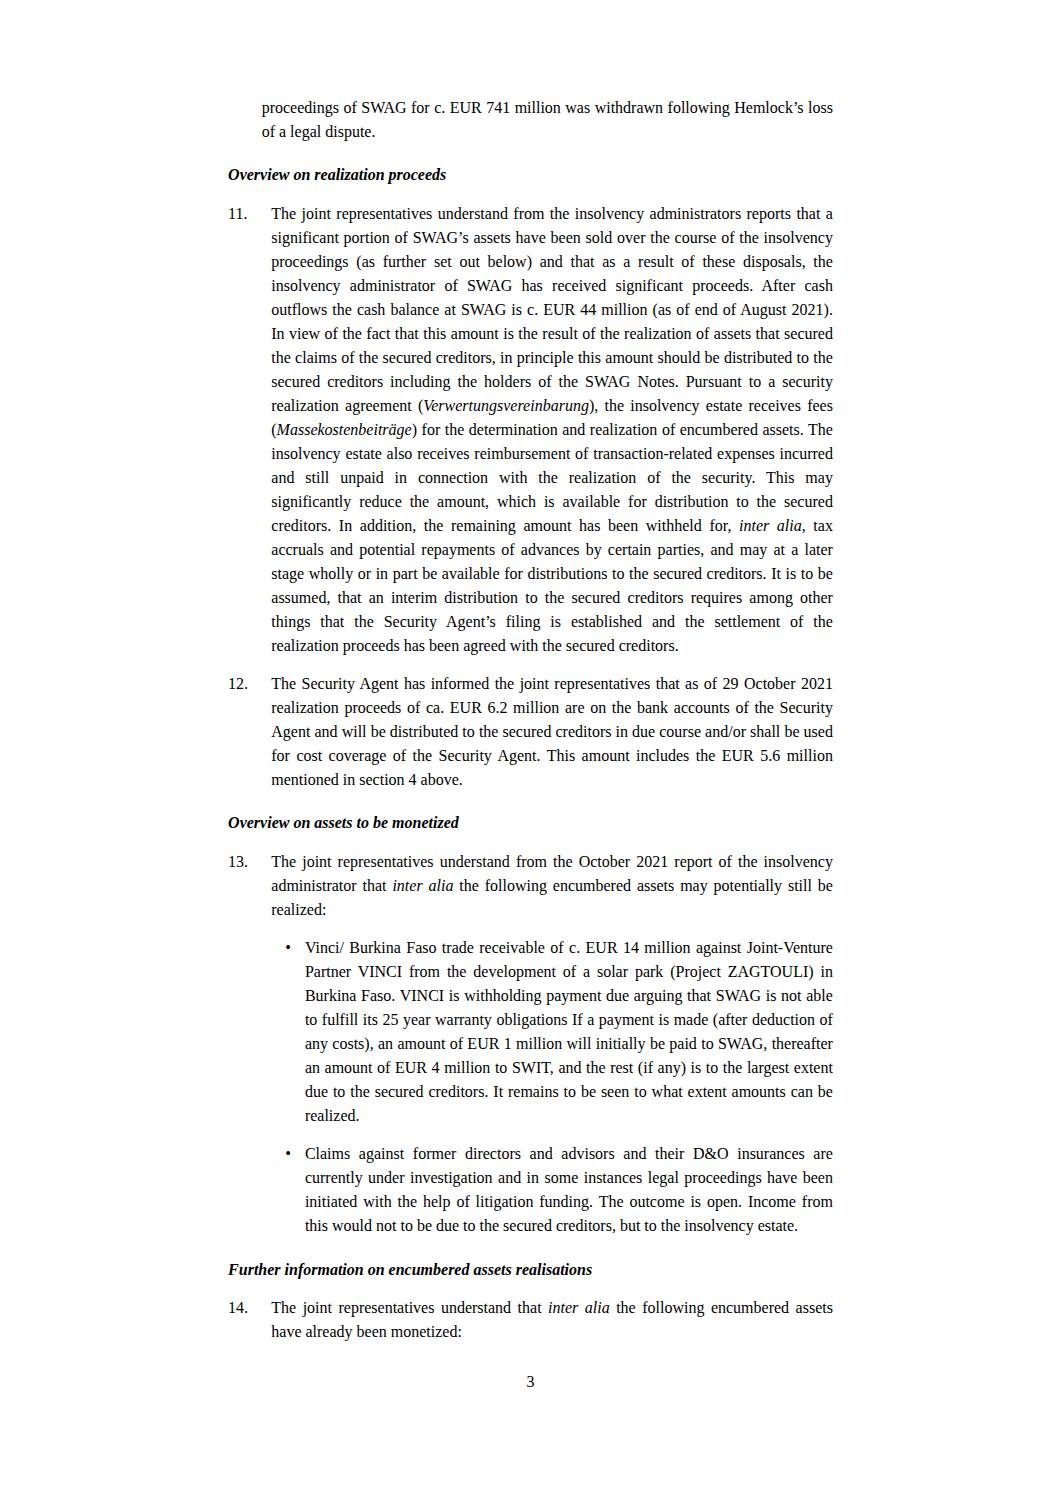proceedings of SWAG for c. EUR 741 million was withdrawn following Hemlock’s loss of a legal dispute.
Overview on realization proceeds
11. The joint representatives understand from the insolvency administrators reports that a significant portion of SWAG’s assets have been sold over the course of the insolvency proceedings (as further set out below) and that as a result of these disposals, the insolvency administrator of SWAG has received significant proceeds. After cash outflows the cash balance at SWAG is c. EUR 44 million (as of end of August 2021). In view of the fact that this amount is the result of the realization of assets that secured the claims of the secured creditors, in principle this amount should be distributed to the secured creditors including the holders of the SWAG Notes. Pursuant to a security realization agreement (Verwertungsvereinbarung), the insolvency estate receives fees (Massekostenbeiträge) for the determination and realization of encumbered assets. The insolvency estate also receives reimbursement of transaction-related expenses incurred and still unpaid in connection with the realization of the security. This may significantly reduce the amount, which is available for distribution to the secured creditors. In addition, the remaining amount has been withheld for, inter alia, tax accruals and potential repayments of advances by certain parties, and may at a later stage wholly or in part be available for distributions to the secured creditors. It is to be assumed, that an interim distribution to the secured creditors requires among other things that the Security Agent’s filing is established and the settlement of the realization proceeds has been agreed with the secured creditors.
12. The Security Agent has informed the joint representatives that as of 29 October 2021 realization proceeds of ca. EUR 6.2 million are on the bank accounts of the Security Agent and will be distributed to the secured creditors in due course and/or shall be used for cost coverage of the Security Agent. This amount includes the EUR 5.6 million mentioned in section 4 above.
Overview on assets to be monetized
13. The joint representatives understand from the October 2021 report of the insolvency administrator that inter alia the following encumbered assets may potentially still be realized:
• Vinci/ Burkina Faso trade receivable of c. EUR 14 million against Joint-Venture Partner VINCI from the development of a solar park (Project ZAGTOULI) in Burkina Faso. VINCI is withholding payment due arguing that SWAG is not able to fulfill its 25 year warranty obligations If a payment is made (after deduction of any costs), an amount of EUR 1 million will initially be paid to SWAG, thereafter an amount of EUR 4 million to SWIT, and the rest (if any) is to the largest extent due to the secured creditors. It remains to be seen to what extent amounts can be realized.
• Claims against former directors and advisors and their D&O insurances are currently under investigation and in some instances legal proceedings have been initiated with the help of litigation funding. The outcome is open. Income from this would not to be due to the secured creditors, but to the insolvency estate.
Further information on encumbered assets realisations
14. The joint representatives understand that inter alia the following encumbered assets have already been monetized:
3